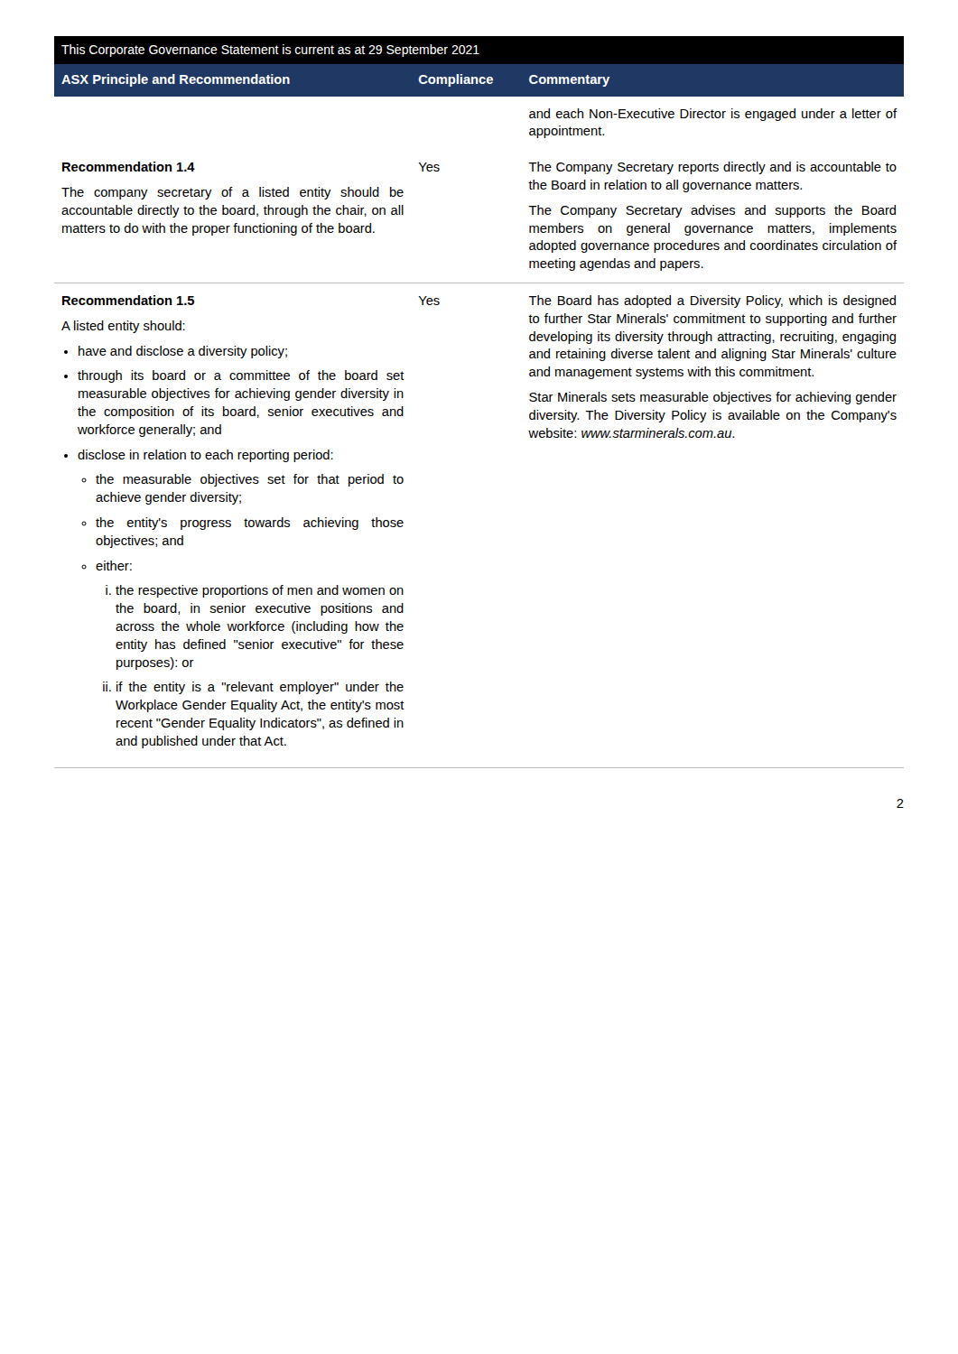This Corporate Governance Statement is current as at 29 September 2021
| ASX Principle and Recommendation | Compliance | Commentary |
| --- | --- | --- |
| | | and each Non-Executive Director is engaged under a letter of appointment. |
| Recommendation 1.4 The company secretary of a listed entity should be accountable directly to the board, through the chair, on all matters to do with the proper functioning of the board. | Yes | The Company Secretary reports directly and is accountable to the Board in relation to all governance matters. The Company Secretary advises and supports the Board members on general governance matters, implements adopted governance procedures and coordinates circulation of meeting agendas and papers. |
| Recommendation 1.5 A listed entity should: have and disclose a diversity policy; through its board or a committee of the board set measurable objectives for achieving gender diversity in the composition of its board, senior executives and workforce generally; and disclose in relation to each reporting period: the measurable objectives set for that period to achieve gender diversity; the entity's progress towards achieving those objectives; and either: the respective proportions of men and women on the board, in senior executive positions and across the whole workforce (including how the entity has defined "senior executive" for these purposes): or if the entity is a "relevant employer" under the Workplace Gender Equality Act, the entity's most recent "Gender Equality Indicators", as defined in and published under that Act. | Yes | The Board has adopted a Diversity Policy, which is designed to further Star Minerals' commitment to supporting and further developing its diversity through attracting, recruiting, engaging and retaining diverse talent and aligning Star Minerals' culture and management systems with this commitment. Star Minerals sets measurable objectives for achieving gender diversity. The Diversity Policy is available on the Company's website: www.starminerals.com.au . |
2